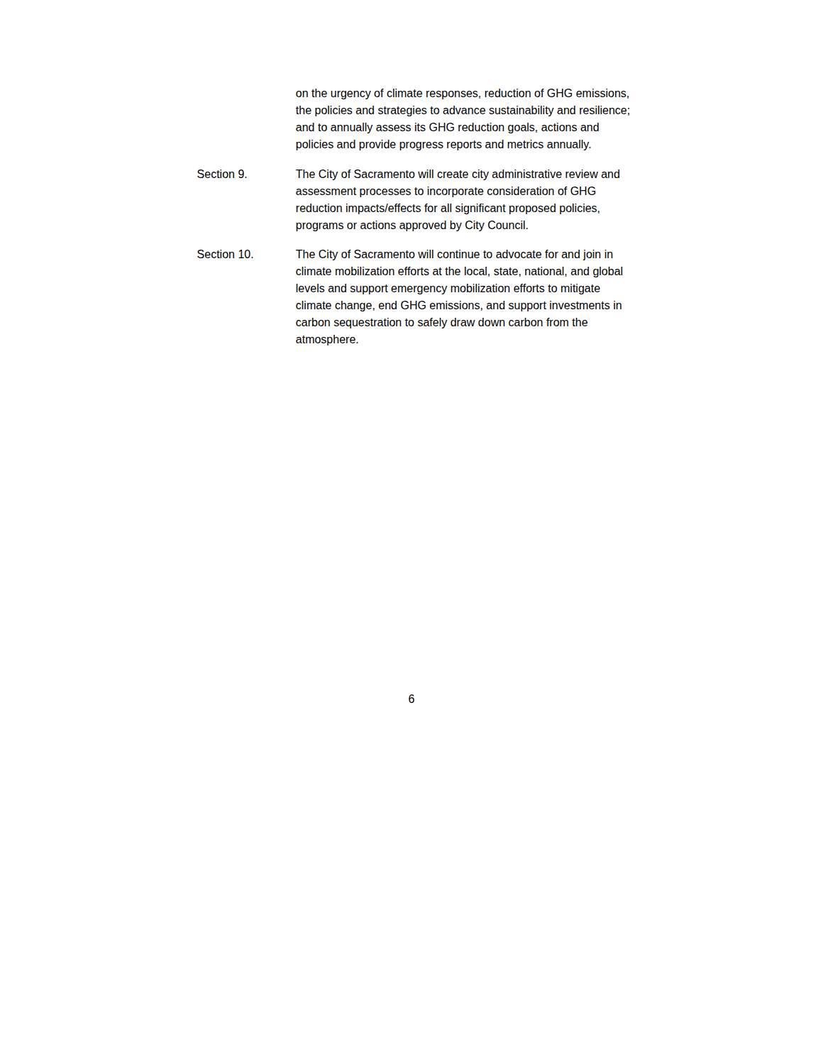on the urgency of climate responses, reduction of GHG emissions, the policies and strategies to advance sustainability and resilience; and to annually assess its GHG reduction goals, actions and policies and provide progress reports and metrics annually.
Section 9.
The City of Sacramento will create city administrative review and assessment processes to incorporate consideration of GHG reduction impacts/effects for all significant proposed policies, programs or actions approved by City Council.
Section 10.
The City of Sacramento will continue to advocate for and join in climate mobilization efforts at the local, state, national, and global levels and support emergency mobilization efforts to mitigate climate change, end GHG emissions, and support investments in carbon sequestration to safely draw down carbon from the atmosphere.
6